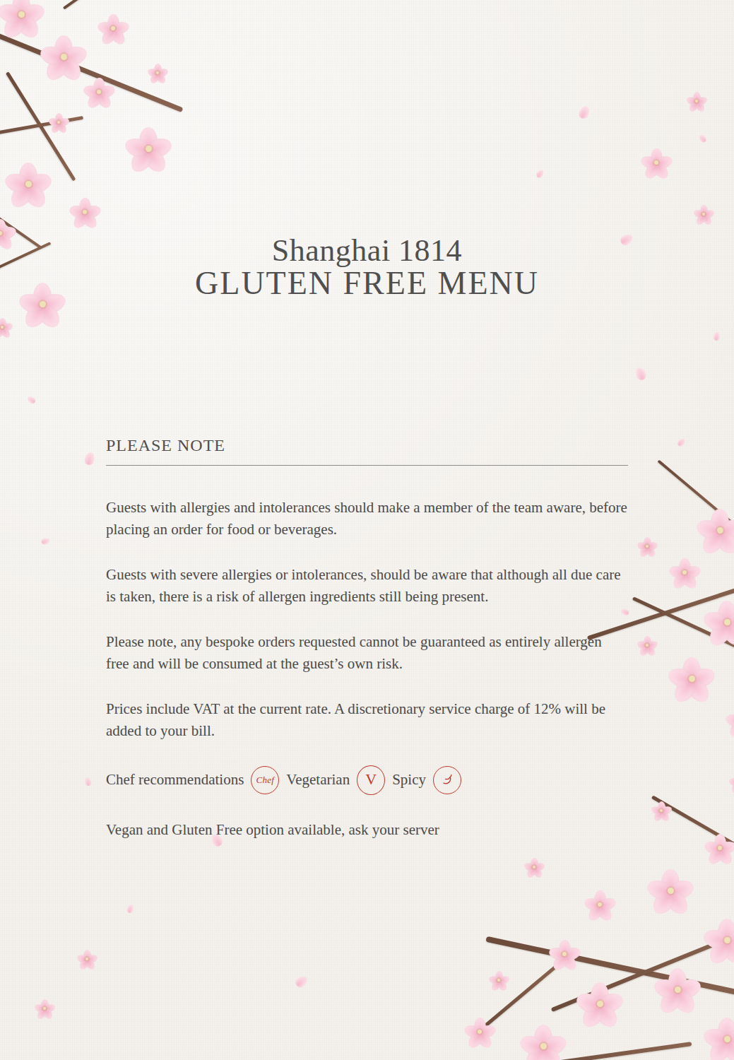Shanghai 1814 GLUTEN FREE MENU
PLEASE NOTE
Guests with allergies and intolerances should make a member of the team aware, before placing an order for food or beverages.
Guests with severe allergies or intolerances, should be aware that although all due care is taken, there is a risk of allergen ingredients still being present.
Please note, any bespoke orders requested cannot be guaranteed as entirely allergen free and will be consumed at the guest’s own risk.
Prices include VAT at the current rate. A discretionary service charge of 12% will be added to your bill.
Chef recommendations Chef Vegetarian V Spicy
Vegan and Gluten Free option available, ask your server